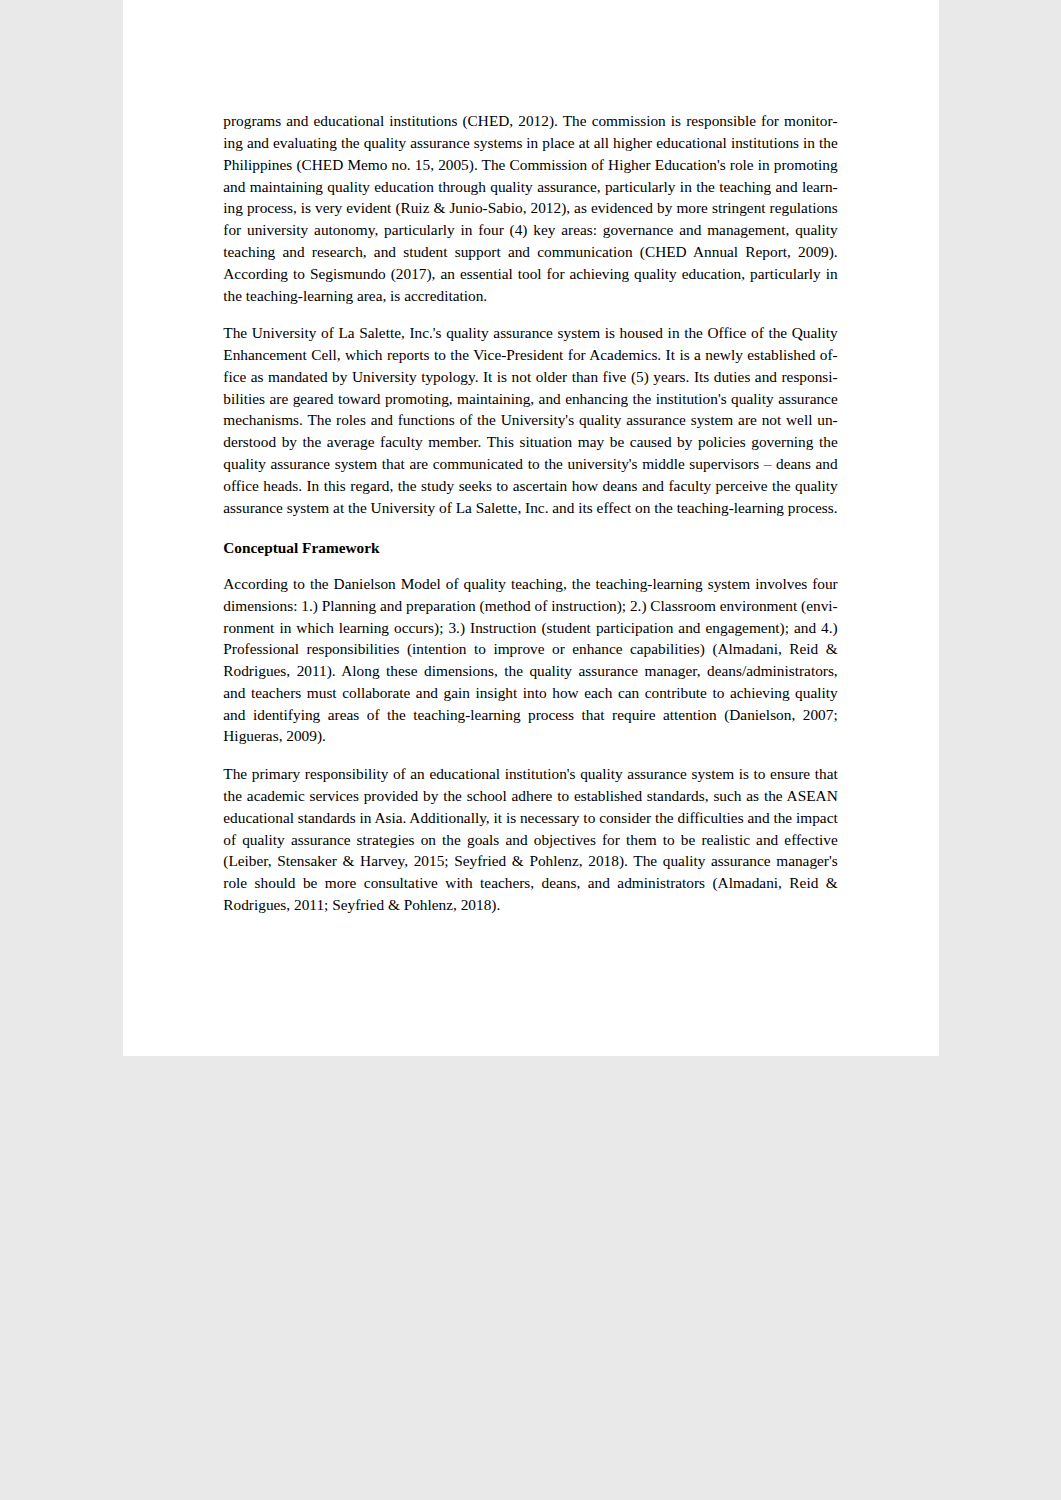programs and educational institutions (CHED, 2012). The commission is responsible for monitoring and evaluating the quality assurance systems in place at all higher educational institutions in the Philippines (CHED Memo no. 15, 2005). The Commission of Higher Education's role in promoting and maintaining quality education through quality assurance, particularly in the teaching and learning process, is very evident (Ruiz & Junio-Sabio, 2012), as evidenced by more stringent regulations for university autonomy, particularly in four (4) key areas: governance and management, quality teaching and research, and student support and communication (CHED Annual Report, 2009). According to Segismundo (2017), an essential tool for achieving quality education, particularly in the teaching-learning area, is accreditation.
The University of La Salette, Inc.'s quality assurance system is housed in the Office of the Quality Enhancement Cell, which reports to the Vice-President for Academics. It is a newly established office as mandated by University typology. It is not older than five (5) years. Its duties and responsibilities are geared toward promoting, maintaining, and enhancing the institution's quality assurance mechanisms. The roles and functions of the University's quality assurance system are not well understood by the average faculty member. This situation may be caused by policies governing the quality assurance system that are communicated to the university's middle supervisors – deans and office heads. In this regard, the study seeks to ascertain how deans and faculty perceive the quality assurance system at the University of La Salette, Inc. and its effect on the teaching-learning process.
Conceptual Framework
According to the Danielson Model of quality teaching, the teaching-learning system involves four dimensions: 1.) Planning and preparation (method of instruction); 2.) Classroom environment (environment in which learning occurs); 3.) Instruction (student participation and engagement); and 4.) Professional responsibilities (intention to improve or enhance capabilities) (Almadani, Reid & Rodrigues, 2011). Along these dimensions, the quality assurance manager, deans/administrators, and teachers must collaborate and gain insight into how each can contribute to achieving quality and identifying areas of the teaching-learning process that require attention (Danielson, 2007; Higueras, 2009).
The primary responsibility of an educational institution's quality assurance system is to ensure that the academic services provided by the school adhere to established standards, such as the ASEAN educational standards in Asia. Additionally, it is necessary to consider the difficulties and the impact of quality assurance strategies on the goals and objectives for them to be realistic and effective (Leiber, Stensaker & Harvey, 2015; Seyfried & Pohlenz, 2018). The quality assurance manager's role should be more consultative with teachers, deans, and administrators (Almadani, Reid & Rodrigues, 2011; Seyfried & Pohlenz, 2018).